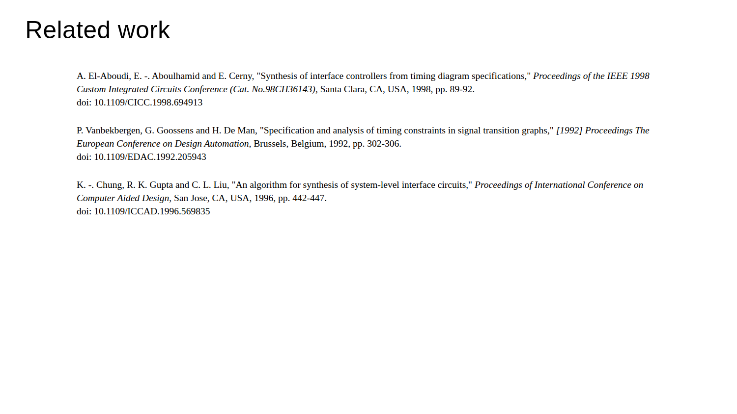Related work
A. El-Aboudi, E. -. Aboulhamid and E. Cerny, "Synthesis of interface controllers from timing diagram specifications," Proceedings of the IEEE 1998 Custom Integrated Circuits Conference (Cat. No.98CH36143), Santa Clara, CA, USA, 1998, pp. 89-92.
doi: 10.1109/CICC.1998.694913
P. Vanbekbergen, G. Goossens and H. De Man, "Specification and analysis of timing constraints in signal transition graphs," [1992] Proceedings The European Conference on Design Automation, Brussels, Belgium, 1992, pp. 302-306.
doi: 10.1109/EDAC.1992.205943
K. -. Chung, R. K. Gupta and C. L. Liu, "An algorithm for synthesis of system-level interface circuits," Proceedings of International Conference on Computer Aided Design, San Jose, CA, USA, 1996, pp. 442-447.
doi: 10.1109/ICCAD.1996.569835